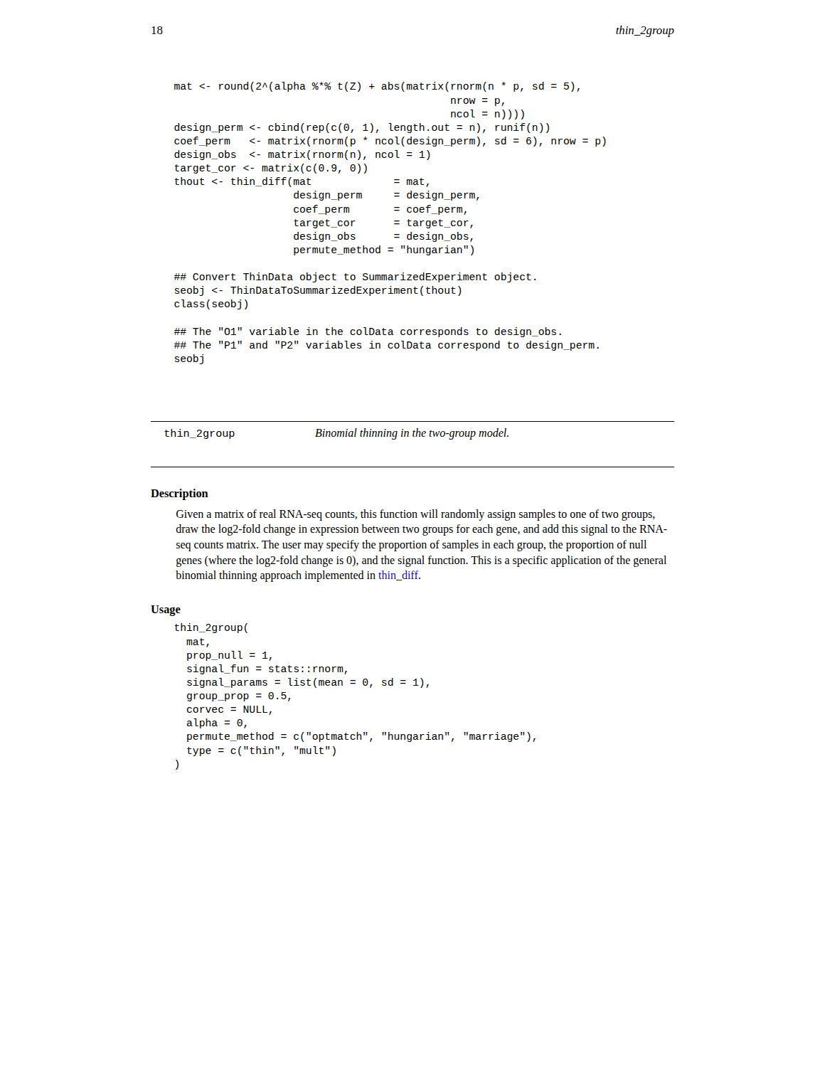18 thin_2group
mat <- round(2^(alpha %*% t(Z) + abs(matrix(rnorm(n * p, sd = 5),
                                            nrow = p,
                                            ncol = n))))
design_perm <- cbind(rep(c(0, 1), length.out = n), runif(n))
coef_perm   <- matrix(rnorm(p * ncol(design_perm), sd = 6), nrow = p)
design_obs  <- matrix(rnorm(n), ncol = 1)
target_cor <- matrix(c(0.9, 0))
thout <- thin_diff(mat             = mat,
                   design_perm     = design_perm,
                   coef_perm       = coef_perm,
                   target_cor      = target_cor,
                   design_obs      = design_obs,
                   permute_method = "hungarian")

## Convert ThinData object to SummarizedExperiment object.
seobj <- ThinDataToSummarizedExperiment(thout)
class(seobj)

## The "O1" variable in the colData corresponds to design_obs.
## The "P1" and "P2" variables in colData correspond to design_perm.
seobj
thin_2group Binomial thinning in the two-group model.
Description
Given a matrix of real RNA-seq counts, this function will randomly assign samples to one of two groups, draw the log2-fold change in expression between two groups for each gene, and add this signal to the RNA-seq counts matrix. The user may specify the proportion of samples in each group, the proportion of null genes (where the log2-fold change is 0), and the signal function. This is a specific application of the general binomial thinning approach implemented in thin_diff.
Usage
thin_2group(
  mat,
  prop_null = 1,
  signal_fun = stats::rnorm,
  signal_params = list(mean = 0, sd = 1),
  group_prop = 0.5,
  corvec = NULL,
  alpha = 0,
  permute_method = c("optmatch", "hungarian", "marriage"),
  type = c("thin", "mult")
)